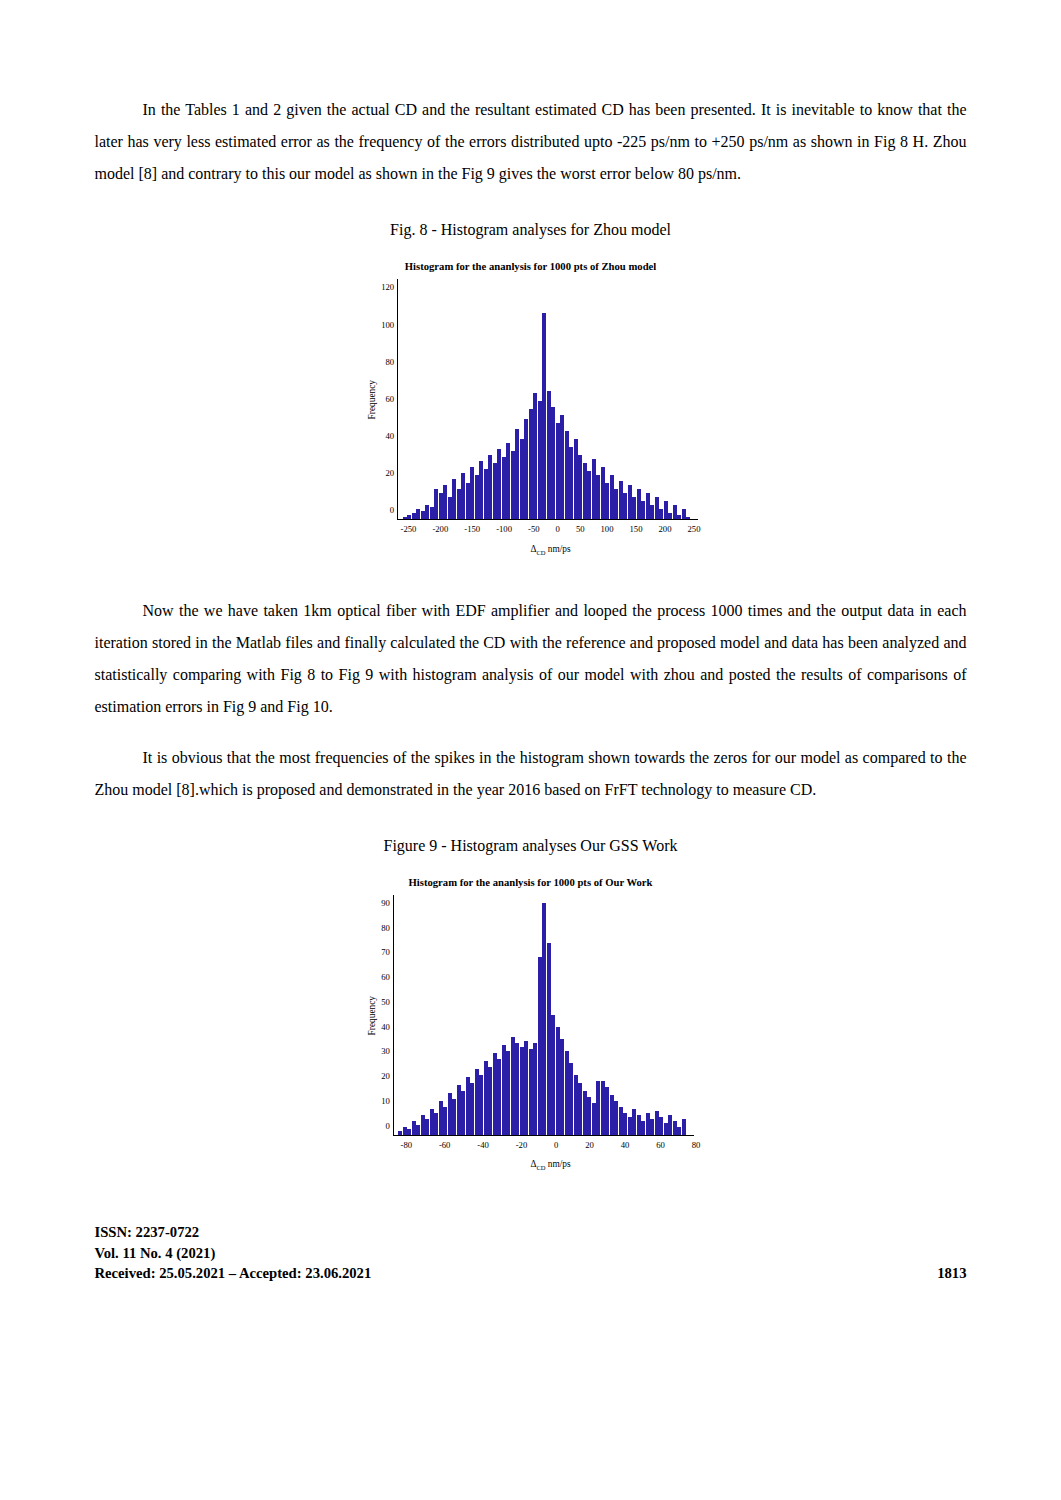In the Tables 1 and 2 given the actual CD and the resultant estimated CD has been presented. It is inevitable to know that the later has very less estimated error as the frequency of the errors distributed upto -225 ps/nm to +250 ps/nm as shown in Fig 8 H. Zhou model [8] and contrary to this our model as shown in the Fig 9 gives the worst error below 80 ps/nm.
Fig. 8 - Histogram analyses for Zhou model
Histogram for the ananlysis for 1000 pts of Zhou model
Frequency
120
100
80
60
40
20
0
-250
-200
-150
-100
-50
0
50
100
150
200
250
ΔCD nm/ps
Now the we have taken 1km optical fiber with EDF amplifier and looped the process 1000 times and the output data in each iteration stored in the Matlab files and finally calculated the CD with the reference and proposed model and data has been analyzed and statistically comparing with Fig 8 to Fig 9 with histogram analysis of our model with zhou and posted the results of comparisons of estimation errors in Fig 9 and Fig 10.
It is obvious that the most frequencies of the spikes in the histogram shown towards the zeros for our model as compared to the Zhou model [8].which is proposed and demonstrated in the year 2016 based on FrFT technology to measure CD.
Figure 9 - Histogram analyses Our GSS Work
Histogram for the ananlysis for 1000 pts of Our Work
Frequency
90
80
70
60
50
40
30
20
10
0
-80
-60
-40
-20
0
20
40
60
80
ΔCD nm/ps
ISSN: 2237-0722
Vol. 11 No. 4 (2021)
Received: 25.05.2021 – Accepted: 23.06.2021
1813